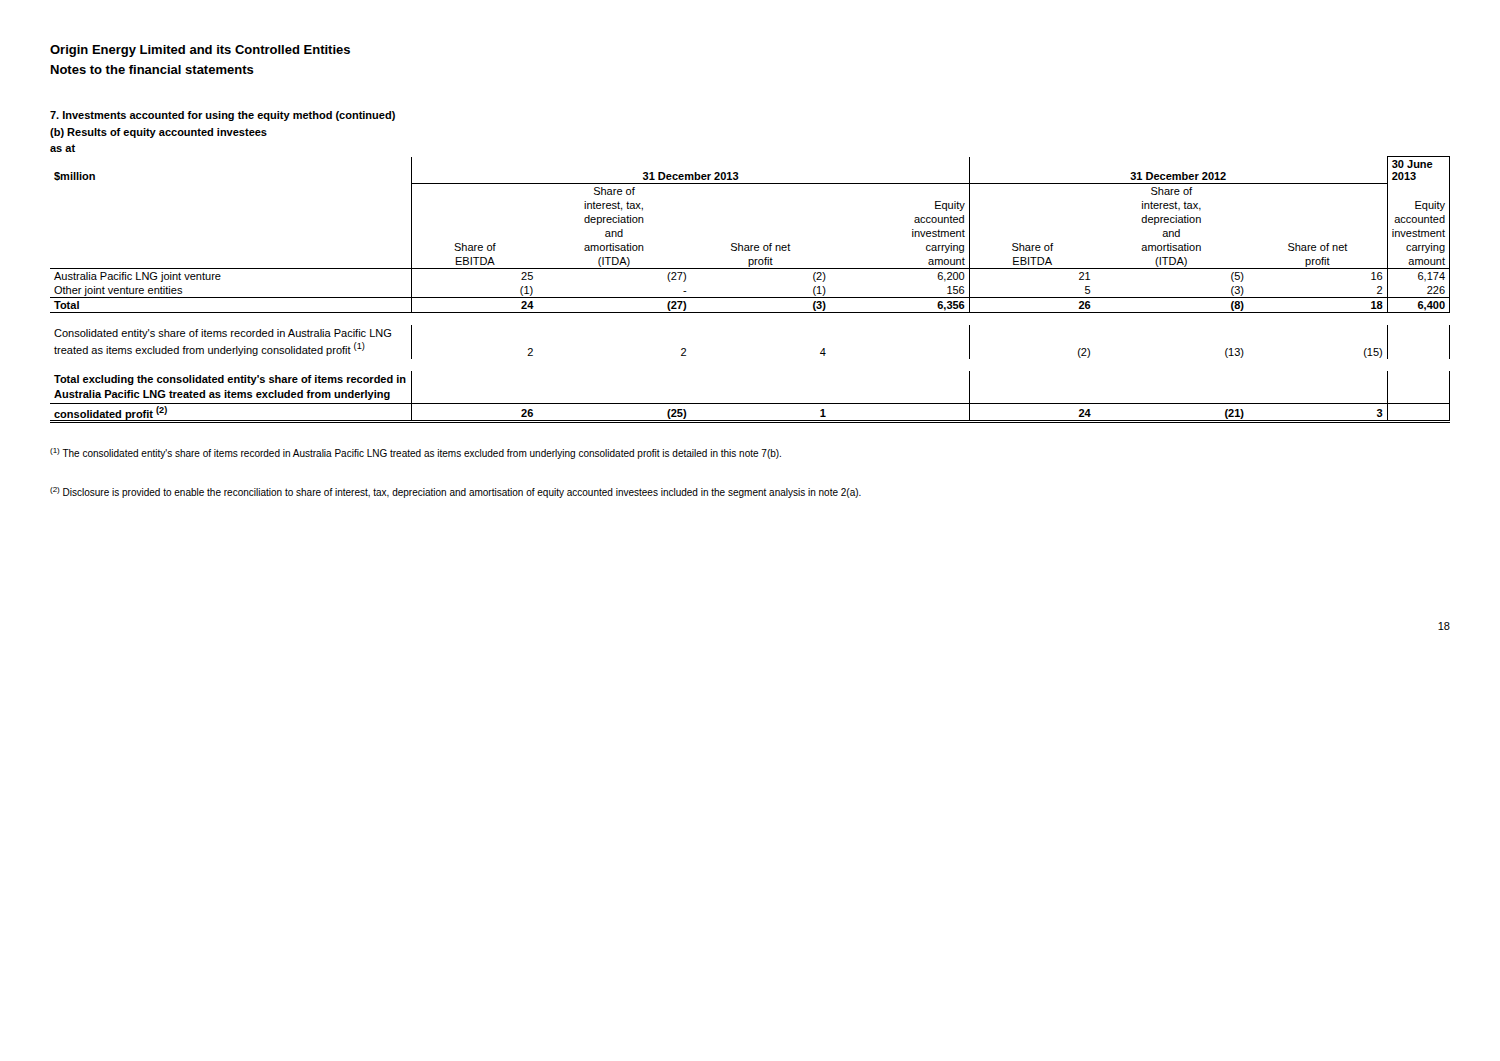Origin Energy Limited and its Controlled Entities
Notes to the financial statements
7. Investments accounted for using the equity method (continued)
(b) Results of equity accounted investees
as at
| $million | 31 December 2013 | 31 December 2012 | 30 June 2013 |
| | | Share of | | | | Share of | | |
| | | interest, tax, | | Equity | | interest, tax, | | Equity |
| | | depreciation | | accounted | | depreciation | | accounted |
| | | and | | investment | | and | | investment |
| | Share of | amortisation | Share of net | carrying | Share of | amortisation | Share of net | carrying |
| | EBITDA | (ITDA) | profit | amount | EBITDA | (ITDA) | profit | amount |
| Australia Pacific LNG joint venture | 25 | (27) | (2) | 6,200 | 21 | (5) | 16 | 6,174 |
| Other joint venture entities | (1) | - | (1) | 156 | 5 | (3) | 2 | 226 |
| Total | 24 | (27) | (3) | 6,356 | 26 | (8) | 18 | 6,400 |
| Consolidated entity's share of items recorded in Australia Pacific LNG treated as items excluded from underlying consolidated profit (1) | | | | | | | | |
| 2 | 2 | 4 | | (2) | (13) | (15) | |
| Total excluding the consolidated entity's share of items recorded in Australia Pacific LNG treated as items excluded from underlying | | | | | | | | |
| consolidated profit (2) | 26 | (25) | 1 | | 24 | (21) | 3 | |
(1) The consolidated entity's share of items recorded in Australia Pacific LNG treated as items excluded from underlying consolidated profit is detailed in this note 7(b).
(2) Disclosure is provided to enable the reconciliation to share of interest, tax, depreciation and amortisation of equity accounted investees included in the segment analysis in note 2(a).
18